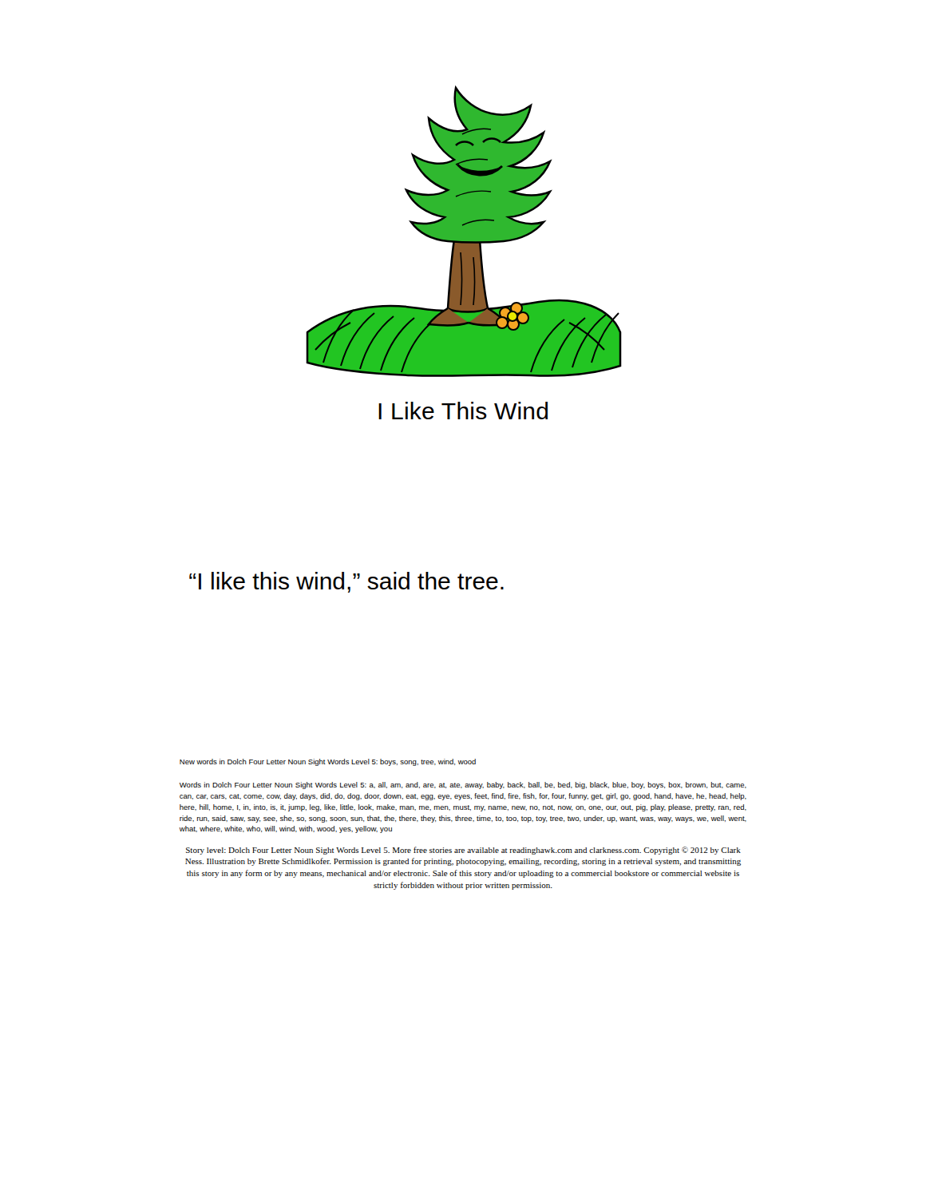I Like This Wind
“I like this wind,” said the tree.
New words in Dolch Four Letter Noun Sight Words Level 5: boys, song, tree, wind, wood
Words in Dolch Four Letter Noun Sight Words Level 5: a, all, am, and, are, at, ate, away, baby, back, ball, be, bed, big, black, blue, boy, boys, box, brown, but, came, can, car, cars, cat, come, cow, day, days, did, do, dog, door, down, eat, egg, eye, eyes, feet, find, fire, fish, for, four, funny, get, girl, go, good, hand, have, he, head, help, here, hill, home, I, in, into, is, it, jump, leg, like, little, look, make, man, me, men, must, my, name, new, no, not, now, on, one, our, out, pig, play, please, pretty, ran, red, ride, run, said, saw, say, see, she, so, song, soon, sun, that, the, there, they, this, three, time, to, too, top, toy, tree, two, under, up, want, was, way, ways, we, well, went, what, where, white, who, will, wind, with, wood, yes, yellow, you
Story level: Dolch Four Letter Noun Sight Words Level 5. More free stories are available at readinghawk.com and clarkness.com. Copyright © 2012 by Clark Ness. Illustration by Brette Schmidlkofer. Permission is granted for printing, photocopying, emailing, recording, storing in a retrieval system, and transmitting this story in any form or by any means, mechanical and/or electronic. Sale of this story and/or uploading to a commercial bookstore or commercial website is strictly forbidden without prior written permission.